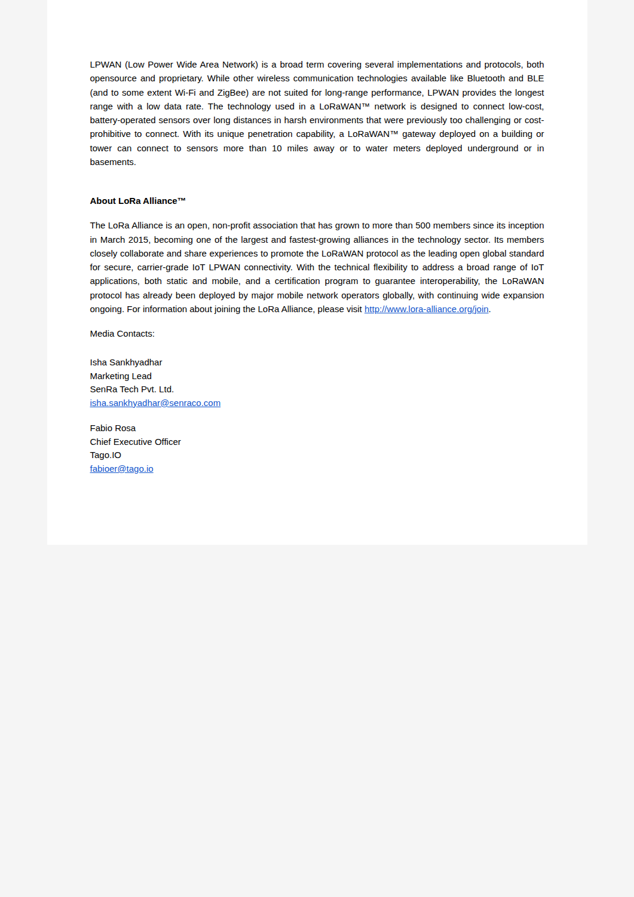LPWAN (Low Power Wide Area Network) is a broad term covering several implementations and protocols, both opensource and proprietary. While other wireless communication technologies available like Bluetooth and BLE (and to some extent Wi-Fi and ZigBee) are not suited for long-range performance, LPWAN provides the longest range with a low data rate. The technology used in a LoRaWAN™ network is designed to connect low-cost, battery-operated sensors over long distances in harsh environments that were previously too challenging or cost-prohibitive to connect. With its unique penetration capability, a LoRaWAN™ gateway deployed on a building or tower can connect to sensors more than 10 miles away or to water meters deployed underground or in basements.
About LoRa Alliance™
The LoRa Alliance is an open, non-profit association that has grown to more than 500 members since its inception in March 2015, becoming one of the largest and fastest-growing alliances in the technology sector. Its members closely collaborate and share experiences to promote the LoRaWAN protocol as the leading open global standard for secure, carrier-grade IoT LPWAN connectivity. With the technical flexibility to address a broad range of IoT applications, both static and mobile, and a certification program to guarantee interoperability, the LoRaWAN protocol has already been deployed by major mobile network operators globally, with continuing wide expansion ongoing. For information about joining the LoRa Alliance, please visit http://www.lora-alliance.org/join.
Media Contacts:
Isha Sankhyadhar
Marketing Lead
SenRa Tech Pvt. Ltd.
isha.sankhyadhar@senraco.com
Fabio Rosa
Chief Executive Officer
Tago.IO
fabioer@tago.io